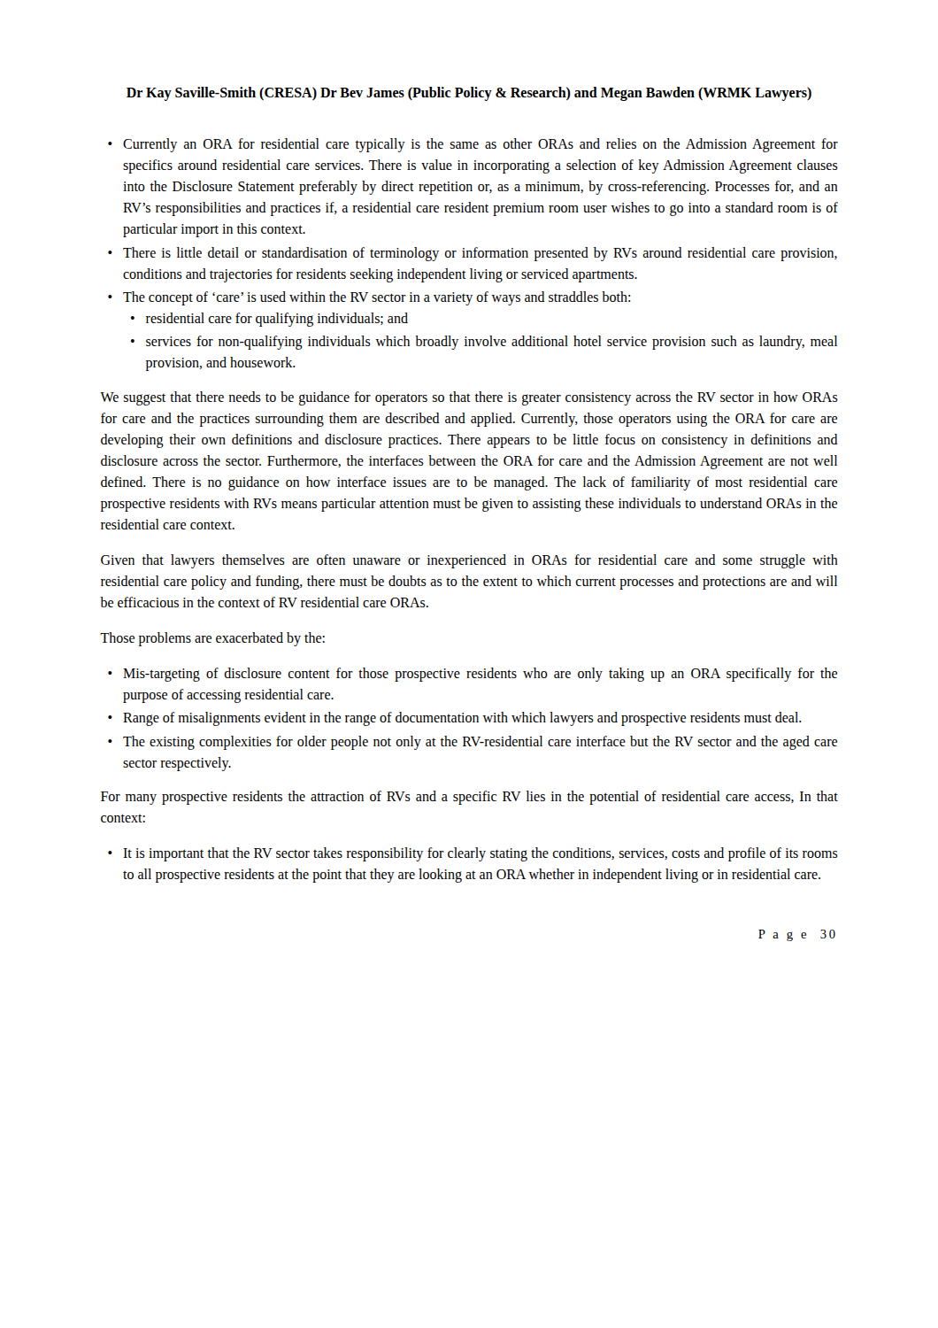Dr Kay Saville-Smith (CRESA) Dr Bev James (Public Policy & Research) and Megan Bawden (WRMK Lawyers)
Currently an ORA for residential care typically is the same as other ORAs and relies on the Admission Agreement for specifics around residential care services. There is value in incorporating a selection of key Admission Agreement clauses into the Disclosure Statement preferably by direct repetition or, as a minimum, by cross-referencing. Processes for, and an RV’s responsibilities and practices if, a residential care resident premium room user wishes to go into a standard room is of particular import in this context.
There is little detail or standardisation of terminology or information presented by RVs around residential care provision, conditions and trajectories for residents seeking independent living or serviced apartments.
The concept of ‘care’ is used within the RV sector in a variety of ways and straddles both:
residential care for qualifying individuals; and
services for non-qualifying individuals which broadly involve additional hotel service provision such as laundry, meal provision, and housework.
We suggest that there needs to be guidance for operators so that there is greater consistency across the RV sector in how ORAs for care and the practices surrounding them are described and applied. Currently, those operators using the ORA for care are developing their own definitions and disclosure practices. There appears to be little focus on consistency in definitions and disclosure across the sector. Furthermore, the interfaces between the ORA for care and the Admission Agreement are not well defined. There is no guidance on how interface issues are to be managed. The lack of familiarity of most residential care prospective residents with RVs means particular attention must be given to assisting these individuals to understand ORAs in the residential care context.
Given that lawyers themselves are often unaware or inexperienced in ORAs for residential care and some struggle with residential care policy and funding, there must be doubts as to the extent to which current processes and protections are and will be efficacious in the context of RV residential care ORAs.
Those problems are exacerbated by the:
Mis-targeting of disclosure content for those prospective residents who are only taking up an ORA specifically for the purpose of accessing residential care.
Range of misalignments evident in the range of documentation with which lawyers and prospective residents must deal.
The existing complexities for older people not only at the RV-residential care interface but the RV sector and the aged care sector respectively.
For many prospective residents the attraction of RVs and a specific RV lies in the potential of residential care access, In that context:
It is important that the RV sector takes responsibility for clearly stating the conditions, services, costs and profile of its rooms to all prospective residents at the point that they are looking at an ORA whether in independent living or in residential care.
P a g e 30